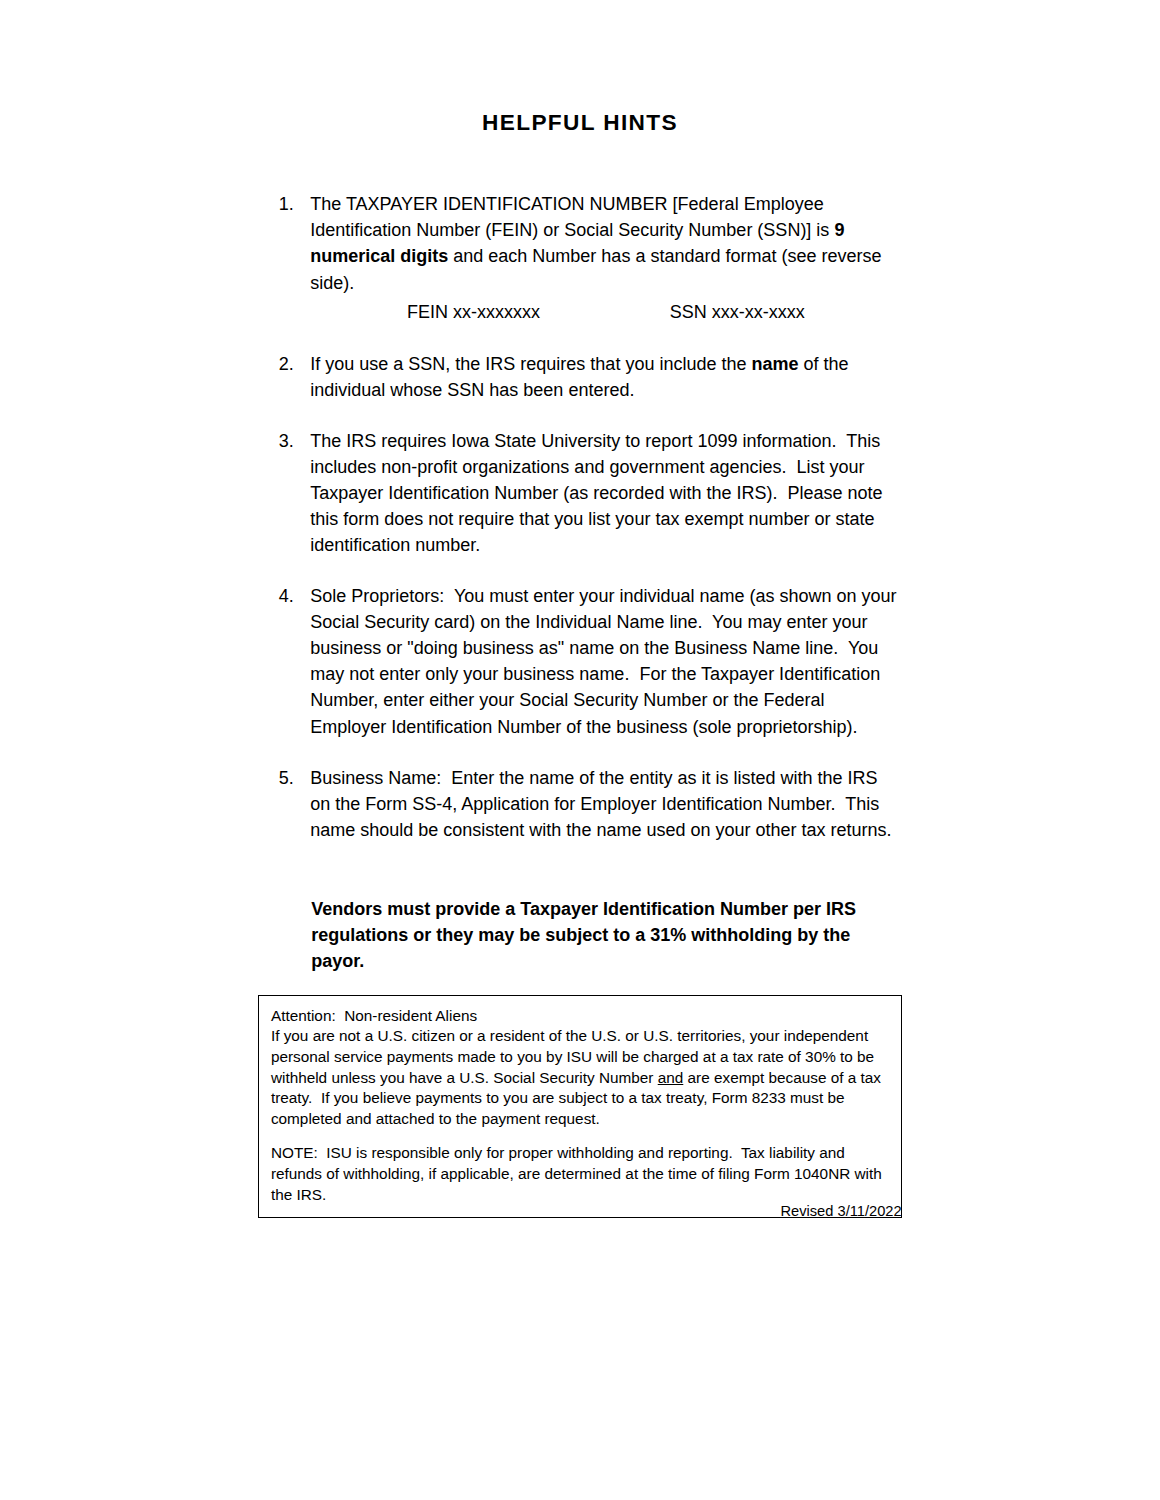HELPFUL HINTS
The TAXPAYER IDENTIFICATION NUMBER [Federal Employee Identification Number (FEIN) or Social Security Number (SSN)] is 9 numerical digits and each Number has a standard format (see reverse side).
FEIN xx-xxxxxxx SSN xxx-xx-xxxx
If you use a SSN, the IRS requires that you include the name of the individual whose SSN has been entered.
The IRS requires Iowa State University to report 1099 information. This includes non-profit organizations and government agencies. List your Taxpayer Identification Number (as recorded with the IRS). Please note this form does not require that you list your tax exempt number or state identification number.
Sole Proprietors: You must enter your individual name (as shown on your Social Security card) on the Individual Name line. You may enter your business or "doing business as" name on the Business Name line. You may not enter only your business name. For the Taxpayer Identification Number, enter either your Social Security Number or the Federal Employer Identification Number of the business (sole proprietorship).
Business Name: Enter the name of the entity as it is listed with the IRS on the Form SS-4, Application for Employer Identification Number. This name should be consistent with the name used on your other tax returns.
Vendors must provide a Taxpayer Identification Number per IRS regulations or they may be subject to a 31% withholding by the payor.
Attention: Non-resident Aliens
If you are not a U.S. citizen or a resident of the U.S. or U.S. territories, your independent personal service payments made to you by ISU will be charged at a tax rate of 30% to be withheld unless you have a U.S. Social Security Number and are exempt because of a tax treaty. If you believe payments to you are subject to a tax treaty, Form 8233 must be completed and attached to the payment request.
NOTE: ISU is responsible only for proper withholding and reporting. Tax liability and refunds of withholding, if applicable, are determined at the time of filing Form 1040NR with the IRS.
Revised 3/11/2022